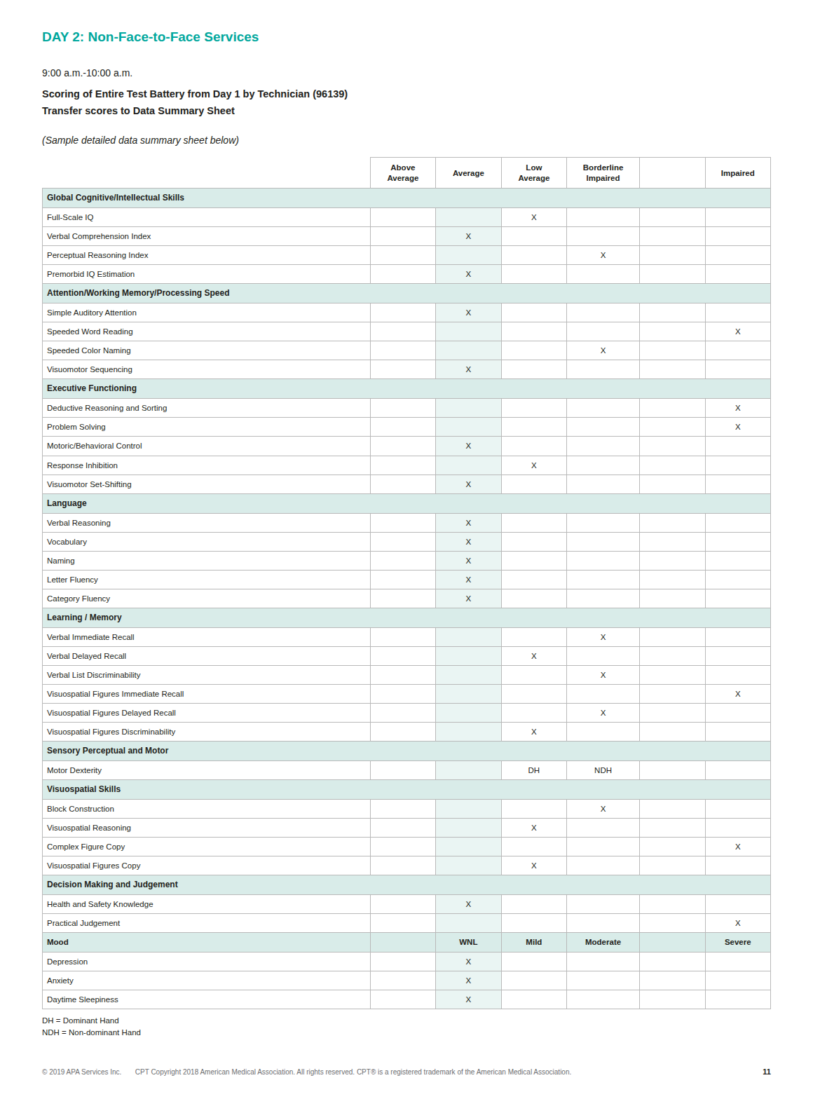DAY 2: Non-Face-to-Face Services
9:00 a.m.-10:00 a.m.
Scoring of Entire Test Battery from Day 1 by Technician (96139)
Transfer scores to Data Summary Sheet
(Sample detailed data summary sheet below)
| | Above Average | Average | Low Average | Borderline Impaired | | Impaired |
| --- | --- | --- | --- | --- | --- | --- |
| Global Cognitive/Intellectual Skills |
| Full-Scale IQ | | | X | | | |
| Verbal Comprehension Index | | X | | | | |
| Perceptual Reasoning Index | | | | X | | |
| Premorbid IQ Estimation | | X | | | | |
| Attention/Working Memory/Processing Speed |
| Simple Auditory Attention | | X | | | | |
| Speeded Word Reading | | | | | | X |
| Speeded Color Naming | | | | X | | |
| Visuomotor Sequencing | | X | | | | |
| Executive Functioning |
| Deductive Reasoning and Sorting | | | | | | X |
| Problem Solving | | | | | | X |
| Motoric/Behavioral Control | | X | | | | |
| Response Inhibition | | | X | | | |
| Visuomotor Set-Shifting | | X | | | | |
| Language |
| Verbal Reasoning | | X | | | | |
| Vocabulary | | X | | | | |
| Naming | | X | | | | |
| Letter Fluency | | X | | | | |
| Category Fluency | | X | | | | |
| Learning / Memory |
| Verbal Immediate Recall | | | | X | | |
| Verbal Delayed Recall | | | X | | | |
| Verbal List Discriminability | | | | X | | |
| Visuospatial Figures Immediate Recall | | | | | | X |
| Visuospatial Figures Delayed Recall | | | | X | | |
| Visuospatial Figures Discriminability | | | X | | | |
| Sensory Perceptual and Motor |
| Motor Dexterity | | | DH | NDH | | |
| Visuospatial Skills |
| Block Construction | | | | X | | |
| Visuospatial Reasoning | | | X | | | |
| Complex Figure Copy | | | | | | X |
| Visuospatial Figures Copy | | | X | | | |
| Decision Making and Judgement |
| Health and Safety Knowledge | | X | | | | |
| Practical Judgement | | | | | | X |
| Mood | | WNL | Mild | Moderate | | Severe |
| Depression | | X | | | | |
| Anxiety | | X | | | | |
| Daytime Sleepiness | | X | | | | |
DH = Dominant Hand
NDH = Non-dominant Hand
© 2019 APA Services Inc. CPT Copyright 2018 American Medical Association. All rights reserved. CPT® is a registered trademark of the American Medical Association.
11